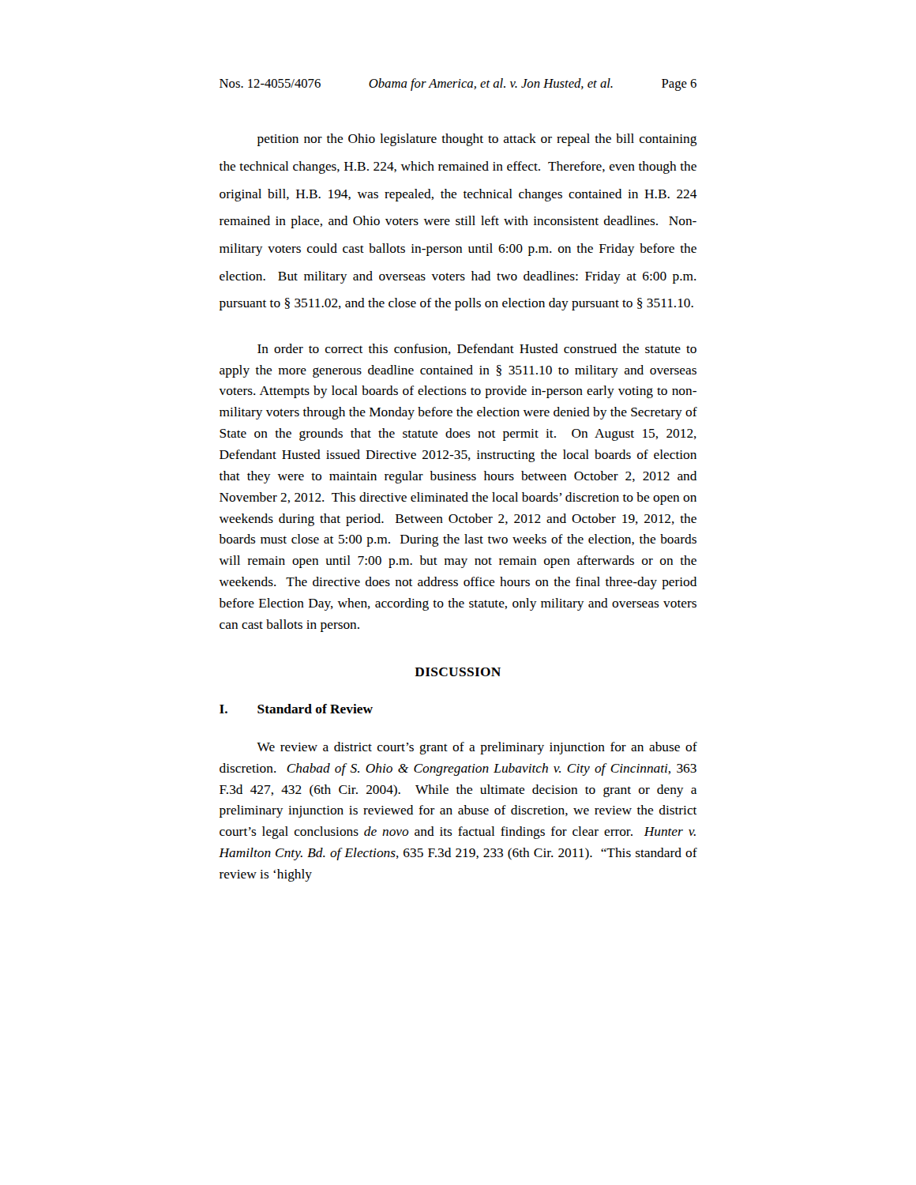Nos. 12-4055/4076 Obama for America, et al. v. Jon Husted, et al. Page 6
petition nor the Ohio legislature thought to attack or repeal the bill containing the technical changes, H.B. 224, which remained in effect. Therefore, even though the original bill, H.B. 194, was repealed, the technical changes contained in H.B. 224 remained in place, and Ohio voters were still left with inconsistent deadlines. Non-military voters could cast ballots in-person until 6:00 p.m. on the Friday before the election. But military and overseas voters had two deadlines: Friday at 6:00 p.m. pursuant to § 3511.02, and the close of the polls on election day pursuant to § 3511.10.
In order to correct this confusion, Defendant Husted construed the statute to apply the more generous deadline contained in § 3511.10 to military and overseas voters. Attempts by local boards of elections to provide in-person early voting to non-military voters through the Monday before the election were denied by the Secretary of State on the grounds that the statute does not permit it. On August 15, 2012, Defendant Husted issued Directive 2012-35, instructing the local boards of election that they were to maintain regular business hours between October 2, 2012 and November 2, 2012. This directive eliminated the local boards’ discretion to be open on weekends during that period. Between October 2, 2012 and October 19, 2012, the boards must close at 5:00 p.m. During the last two weeks of the election, the boards will remain open until 7:00 p.m. but may not remain open afterwards or on the weekends. The directive does not address office hours on the final three-day period before Election Day, when, according to the statute, only military and overseas voters can cast ballots in person.
DISCUSSION
I. Standard of Review
We review a district court’s grant of a preliminary injunction for an abuse of discretion. Chabad of S. Ohio & Congregation Lubavitch v. City of Cincinnati, 363 F.3d 427, 432 (6th Cir. 2004). While the ultimate decision to grant or deny a preliminary injunction is reviewed for an abuse of discretion, we review the district court’s legal conclusions de novo and its factual findings for clear error. Hunter v. Hamilton Cnty. Bd. of Elections, 635 F.3d 219, 233 (6th Cir. 2011). “This standard of review is ‘highly